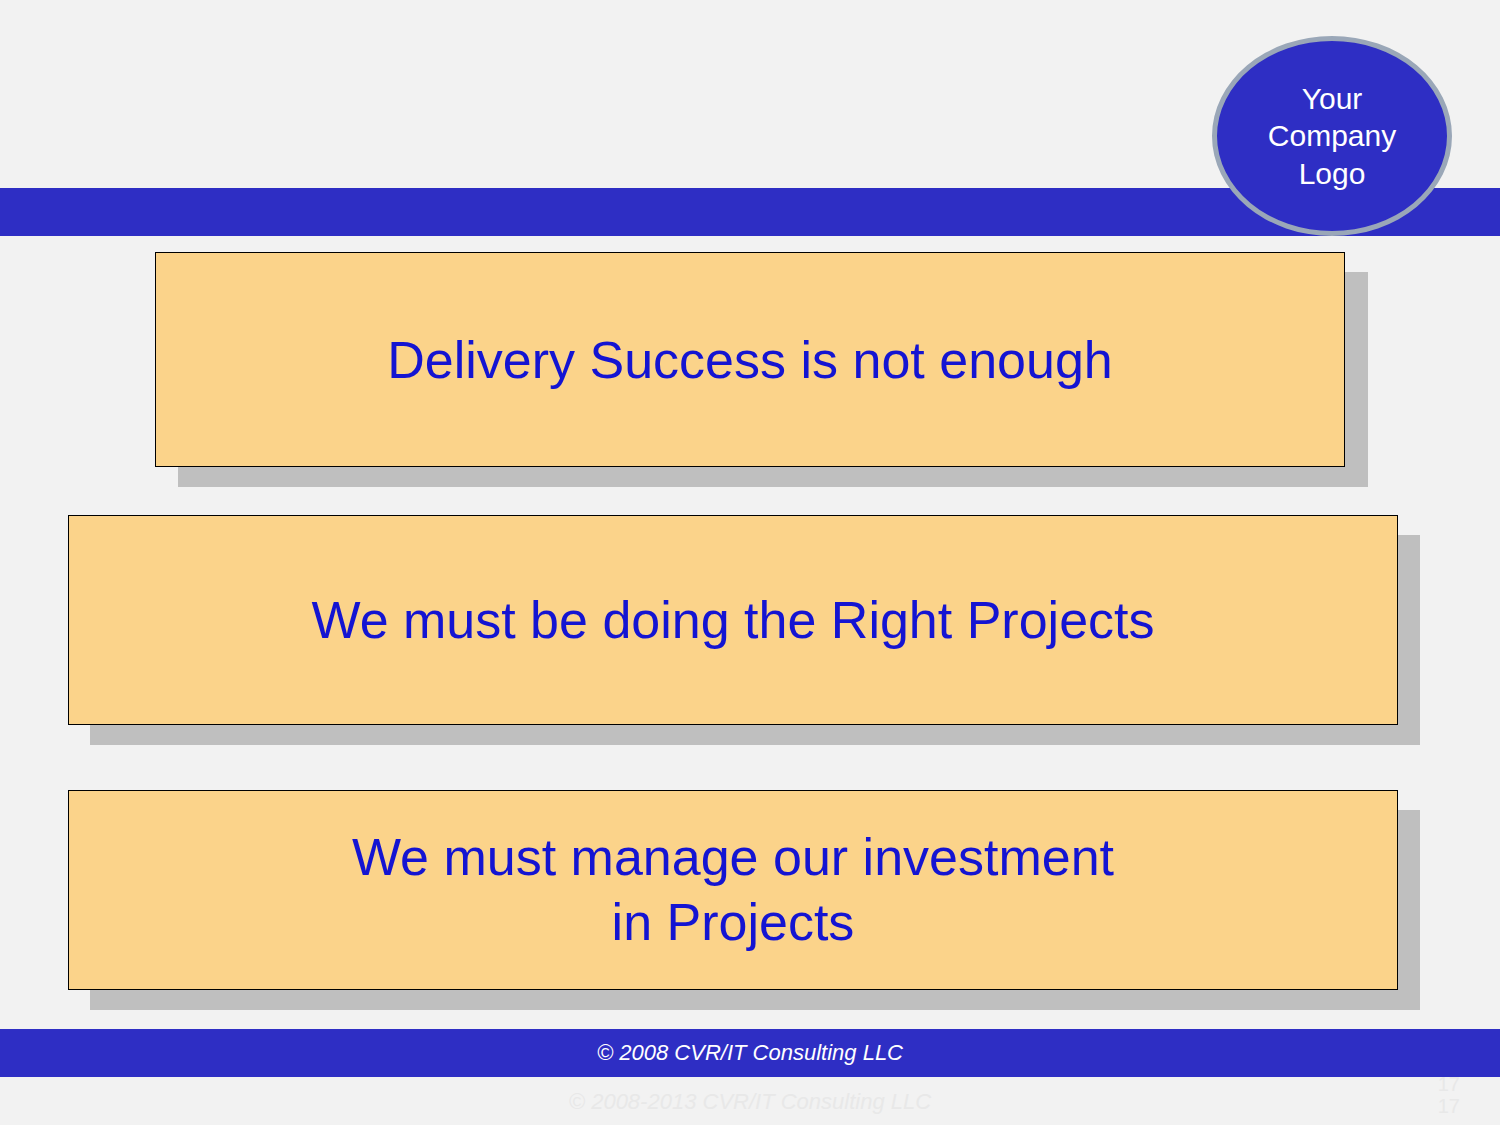Your Company Logo
Delivery Success is not enough
We must be doing the Right Projects
We must manage our investment
in Projects
© 2008 CVR/IT Consulting LLC
© 2008-2013 CVR/IT Consulting LLC
17
17